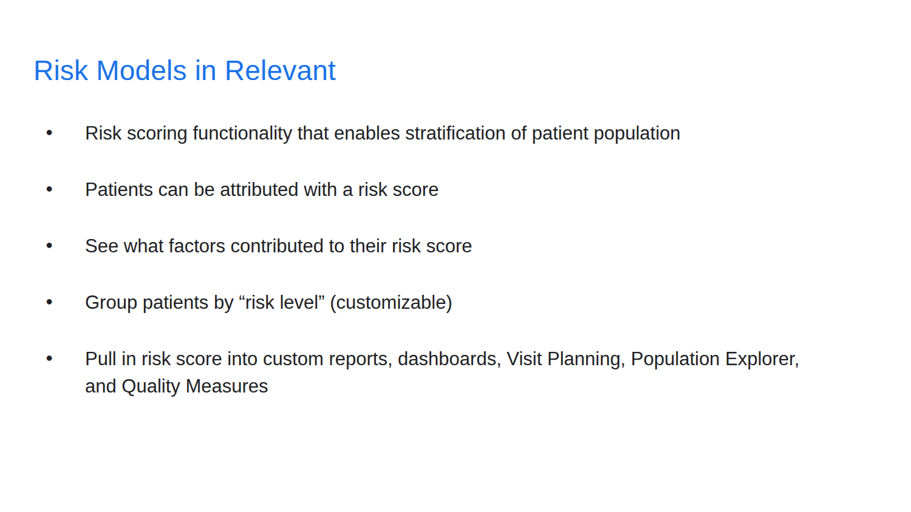Risk Models in Relevant
Risk scoring functionality that enables stratification of patient population
Patients can be attributed with a risk score
See what factors contributed to their risk score
Group patients by “risk level” (customizable)
Pull in risk score into custom reports, dashboards, Visit Planning, Population Explorer, and Quality Measures